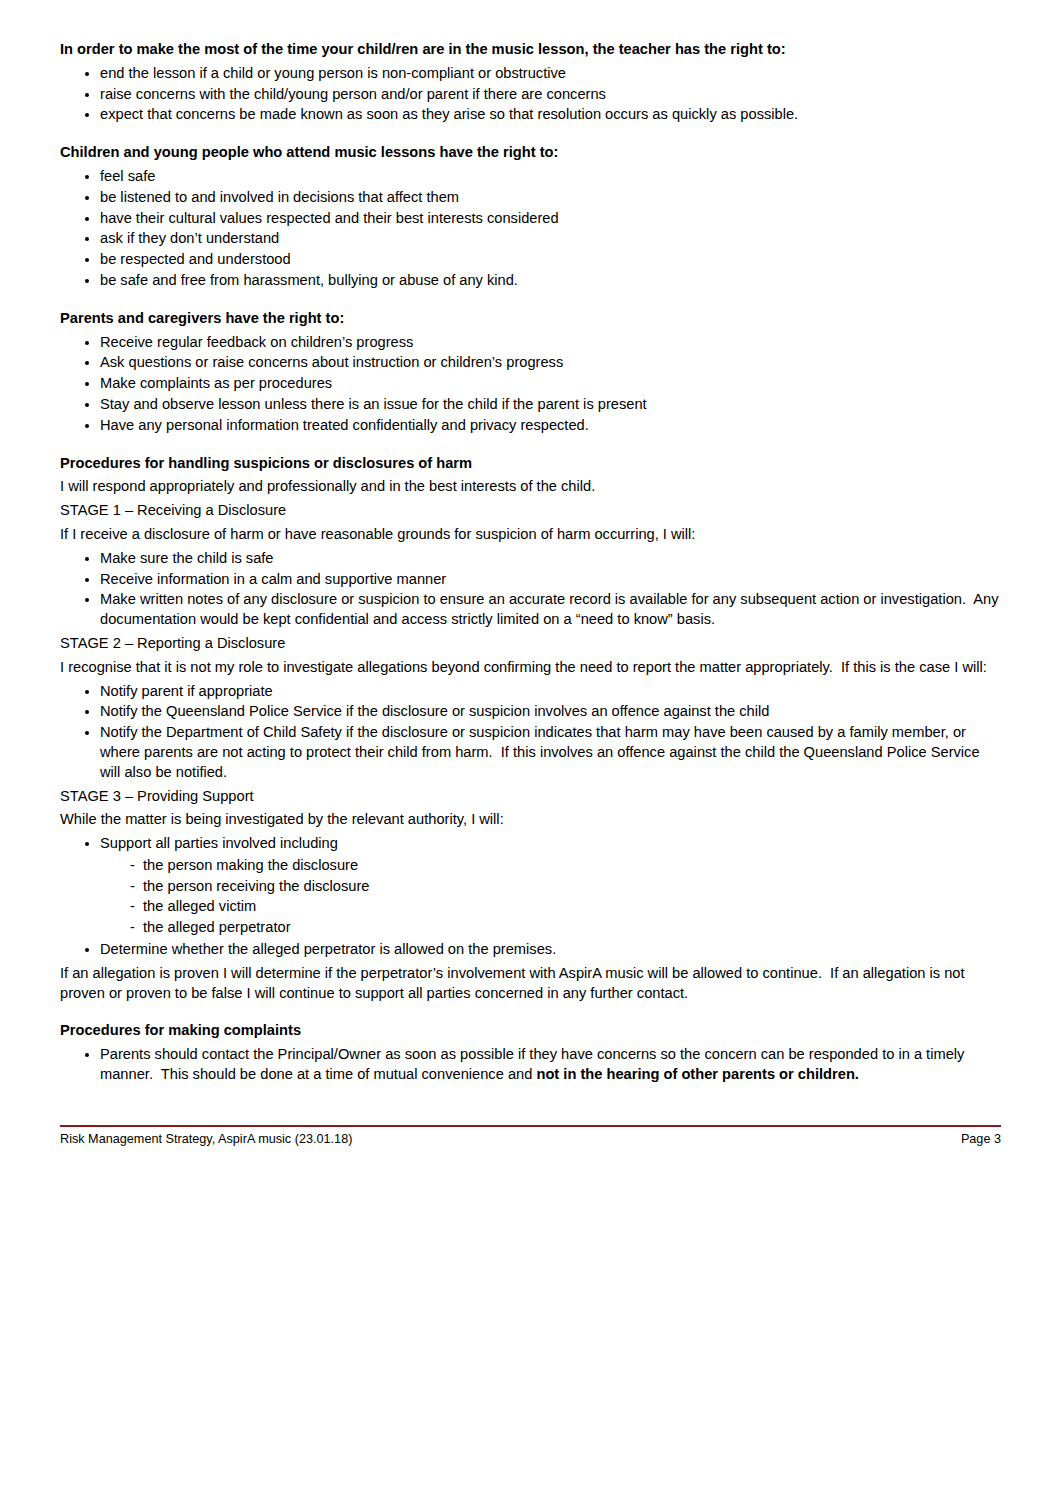In order to make the most of the time your child/ren are in the music lesson, the teacher has the right to:
end the lesson if a child or young person is non-compliant or obstructive
raise concerns with the child/young person and/or parent if there are concerns
expect that concerns be made known as soon as they arise so that resolution occurs as quickly as possible.
Children and young people who attend music lessons have the right to:
feel safe
be listened to and involved in decisions that affect them
have their cultural values respected and their best interests considered
ask if they don’t understand
be respected and understood
be safe and free from harassment, bullying or abuse of any kind.
Parents and caregivers have the right to:
Receive regular feedback on children’s progress
Ask questions or raise concerns about instruction or children’s progress
Make complaints as per procedures
Stay and observe lesson unless there is an issue for the child if the parent is present
Have any personal information treated confidentially and privacy respected.
Procedures for handling suspicions or disclosures of harm
I will respond appropriately and professionally and in the best interests of the child.
STAGE 1 – Receiving a Disclosure
If I receive a disclosure of harm or have reasonable grounds for suspicion of harm occurring, I will:
Make sure the child is safe
Receive information in a calm and supportive manner
Make written notes of any disclosure or suspicion to ensure an accurate record is available for any subsequent action or investigation. Any documentation would be kept confidential and access strictly limited on a “need to know” basis.
STAGE 2 – Reporting a Disclosure
I recognise that it is not my role to investigate allegations beyond confirming the need to report the matter appropriately. If this is the case I will:
Notify parent if appropriate
Notify the Queensland Police Service if the disclosure or suspicion involves an offence against the child
Notify the Department of Child Safety if the disclosure or suspicion indicates that harm may have been caused by a family member, or where parents are not acting to protect their child from harm. If this involves an offence against the child the Queensland Police Service will also be notified.
STAGE 3 – Providing Support
While the matter is being investigated by the relevant authority, I will:
Support all parties involved including
the person making the disclosure
the person receiving the disclosure
the alleged victim
the alleged perpetrator
Determine whether the alleged perpetrator is allowed on the premises.
If an allegation is proven I will determine if the perpetrator’s involvement with AspirA music will be allowed to continue. If an allegation is not proven or proven to be false I will continue to support all parties concerned in any further contact.
Procedures for making complaints
Parents should contact the Principal/Owner as soon as possible if they have concerns so the concern can be responded to in a timely manner. This should be done at a time of mutual convenience and not in the hearing of other parents or children.
Risk Management Strategy, AspirA music (23.01.18) Page 3